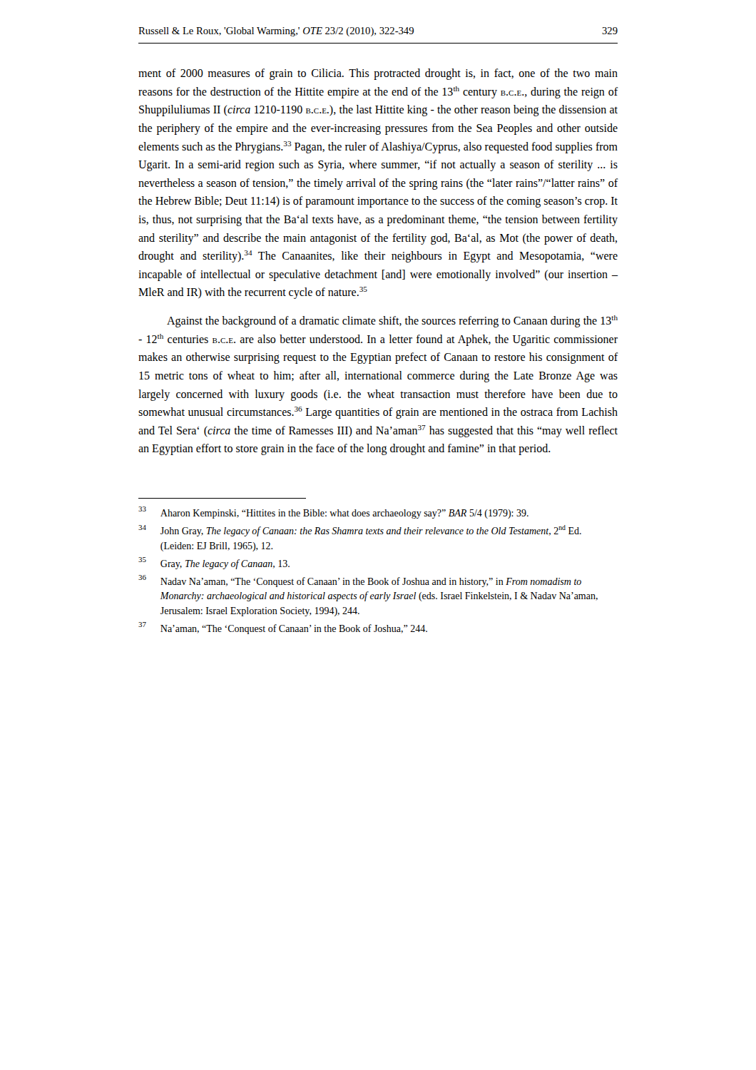Russell & Le Roux, 'Global Warming,' OTE 23/2 (2010), 322-349 329
ment of 2000 measures of grain to Cilicia. This protracted drought is, in fact, one of the two main reasons for the destruction of the Hittite empire at the end of the 13th century b.c.e., during the reign of Shuppiluliumas II (circa 1210-1190 b.c.e.), the last Hittite king - the other reason being the dissension at the periphery of the empire and the ever-increasing pressures from the Sea Peoples and other outside elements such as the Phrygians.33 Pagan, the ruler of Alashiya/Cyprus, also requested food supplies from Ugarit. In a semi-arid region such as Syria, where summer, “if not actually a season of sterility ... is nevertheless a season of tension,” the timely arrival of the spring rains (the “later rains”/“latter rains” of the Hebrew Bible; Deut 11:14) is of paramount importance to the success of the coming season’s crop. It is, thus, not surprising that the Ba‘al texts have, as a predominant theme, “the tension between fertility and sterility” and describe the main antagonist of the fertility god, Ba‘al, as Mot (the power of death, drought and sterility).34 The Canaanites, like their neighbours in Egypt and Mesopotamia, “were incapable of intellectual or speculative detachment [and] were emotionally involved” (our insertion – MleR and IR) with the recurrent cycle of nature.35
Against the background of a dramatic climate shift, the sources referring to Canaan during the 13th - 12th centuries b.c.e. are also better understood. In a letter found at Aphek, the Ugaritic commissioner makes an otherwise surprising request to the Egyptian prefect of Canaan to restore his consignment of 15 metric tons of wheat to him; after all, international commerce during the Late Bronze Age was largely concerned with luxury goods (i.e. the wheat transaction must therefore have been due to somewhat unusual circumstances.36 Large quantities of grain are mentioned in the ostraca from Lachish and Tel Sera‘ (circa the time of Ramesses III) and Na’aman37 has suggested that this “may well reflect an Egyptian effort to store grain in the face of the long drought and famine” in that period.
Aharon Kempinski, “Hittites in the Bible: what does archaeology say?” BAR 5/4 (1979): 39.
John Gray, The legacy of Canaan: the Ras Shamra texts and their relevance to the Old Testament, 2nd Ed. (Leiden: EJ Brill, 1965), 12.
Gray, The legacy of Canaan, 13.
Nadav Na’aman, “The ‘Conquest of Canaan’ in the Book of Joshua and in history,” in From nomadism to Monarchy: archaeological and historical aspects of early Israel (eds. Israel Finkelstein, I & Nadav Na’aman, Jerusalem: Israel Exploration Society, 1994), 244.
Na’aman, “The ‘Conquest of Canaan’ in the Book of Joshua,” 244.